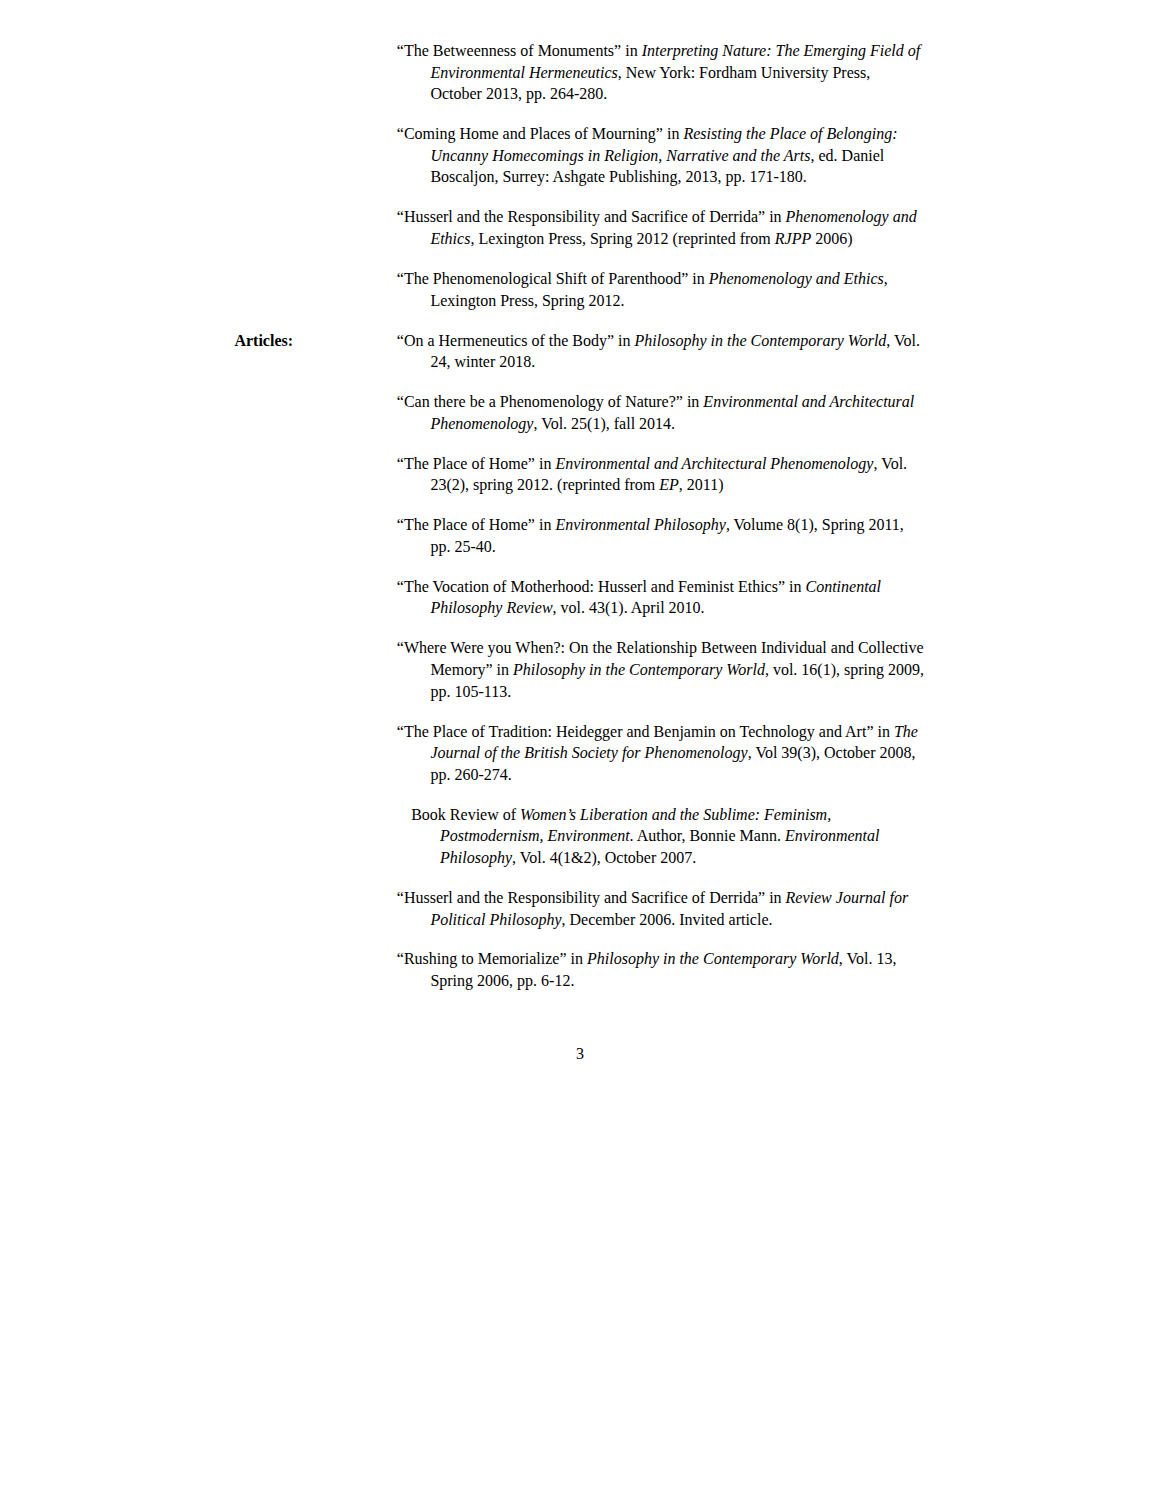“The Betweenness of Monuments” in Interpreting Nature: The Emerging Field of Environmental Hermeneutics, New York: Fordham University Press, October 2013, pp. 264-280.
“Coming Home and Places of Mourning” in Resisting the Place of Belonging: Uncanny Homecomings in Religion, Narrative and the Arts, ed. Daniel Boscaljon, Surrey: Ashgate Publishing, 2013, pp. 171-180.
“Husserl and the Responsibility and Sacrifice of Derrida” in Phenomenology and Ethics, Lexington Press, Spring 2012 (reprinted from RJPP 2006)
“The Phenomenological Shift of Parenthood” in Phenomenology and Ethics, Lexington Press, Spring 2012.
Articles:
“On a Hermeneutics of the Body” in Philosophy in the Contemporary World, Vol. 24, winter 2018.
“Can there be a Phenomenology of Nature?” in Environmental and Architectural Phenomenology, Vol. 25(1), fall 2014.
“The Place of Home” in Environmental and Architectural Phenomenology, Vol. 23(2), spring 2012. (reprinted from EP, 2011)
“The Place of Home” in Environmental Philosophy, Volume 8(1), Spring 2011, pp. 25-40.
“The Vocation of Motherhood: Husserl and Feminist Ethics” in Continental Philosophy Review, vol. 43(1). April 2010.
“Where Were you When?: On the Relationship Between Individual and Collective Memory” in Philosophy in the Contemporary World, vol. 16(1), spring 2009, pp. 105-113.
“The Place of Tradition: Heidegger and Benjamin on Technology and Art” in The Journal of the British Society for Phenomenology, Vol 39(3), October 2008, pp. 260-274.
Book Review of Women’s Liberation and the Sublime: Feminism, Postmodernism, Environment. Author, Bonnie Mann. Environmental Philosophy, Vol. 4(1&2), October 2007.
“Husserl and the Responsibility and Sacrifice of Derrida” in Review Journal for Political Philosophy, December 2006. Invited article.
“Rushing to Memorialize” in Philosophy in the Contemporary World, Vol. 13, Spring 2006, pp. 6-12.
3